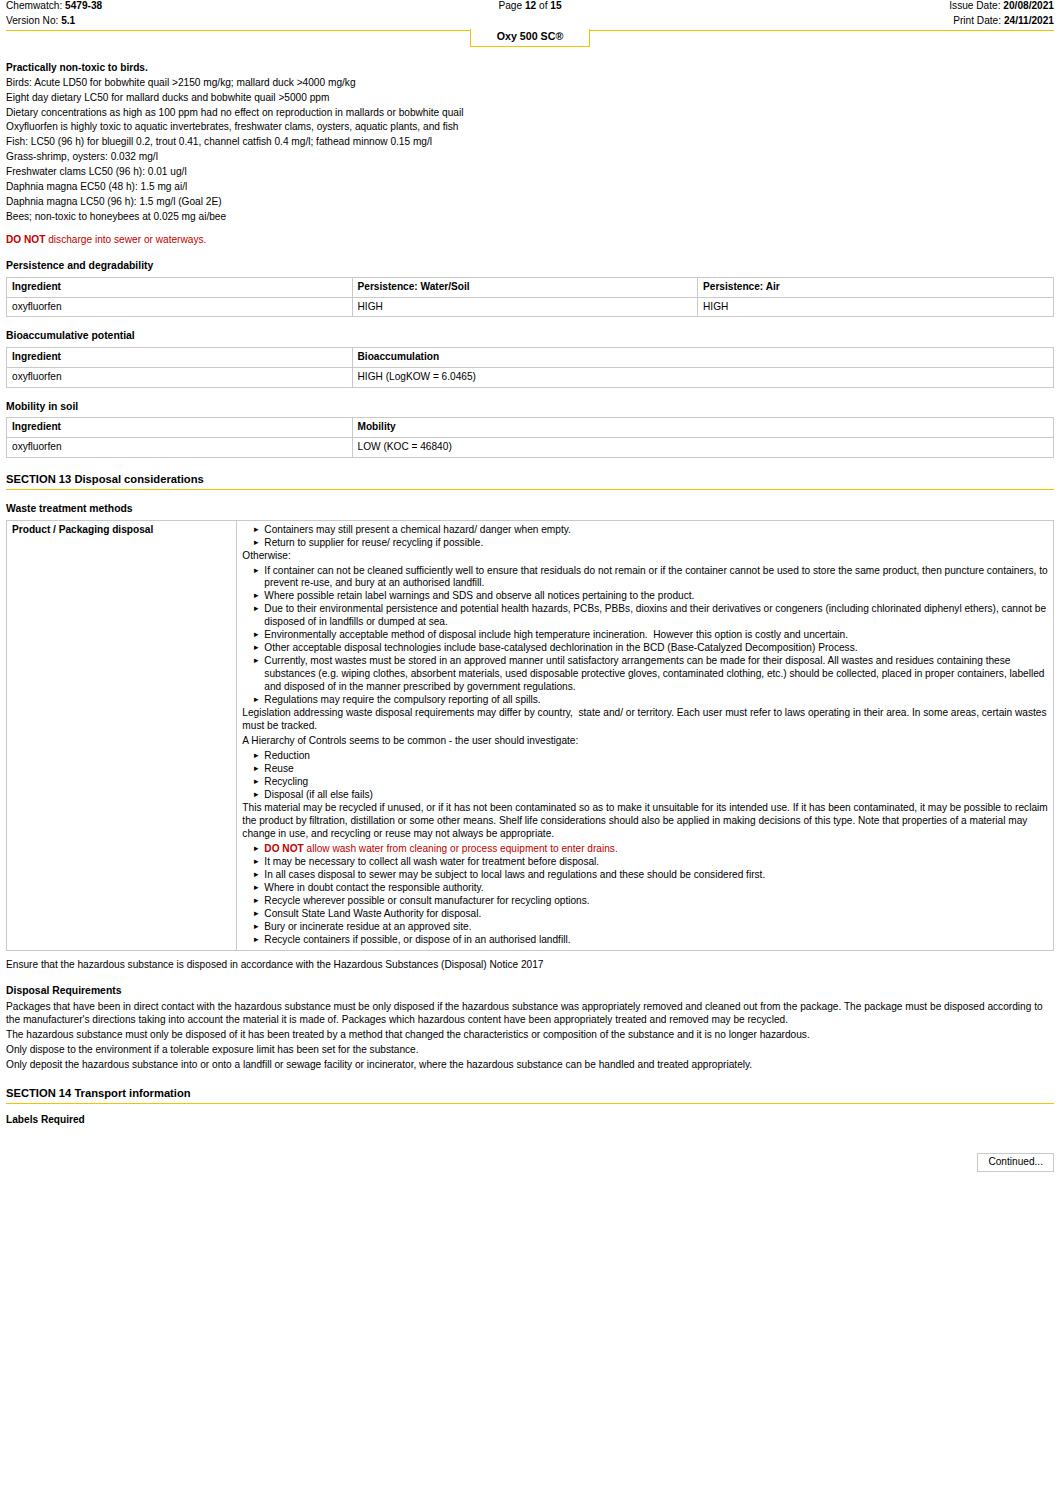Chemwatch: 5479-38
Version No: 5.1
Page 12 of 15
Issue Date: 20/08/2021
Print Date: 24/11/2021
Oxy 500 SC®
Practically non-toxic to birds.
Birds: Acute LD50 for bobwhite quail >2150 mg/kg; mallard duck >4000 mg/kg
Eight day dietary LC50 for mallard ducks and bobwhite quail >5000 ppm
Dietary concentrations as high as 100 ppm had no effect on reproduction in mallards or bobwhite quail
Oxyfluorfen is highly toxic to aquatic invertebrates, freshwater clams, oysters, aquatic plants, and fish
Fish: LC50 (96 h) for bluegill 0.2, trout 0.41, channel catfish 0.4 mg/l; fathead minnow 0.15 mg/l
Grass-shrimp, oysters: 0.032 mg/l
Freshwater clams LC50 (96 h): 0.01 ug/l
Daphnia magna EC50 (48 h): 1.5 mg ai/l
Daphnia magna LC50 (96 h): 1.5 mg/l (Goal 2E)
Bees; non-toxic to honeybees at 0.025 mg ai/bee
DO NOT discharge into sewer or waterways.
Persistence and degradability
| Ingredient | Persistence: Water/Soil | Persistence: Air |
| --- | --- | --- |
| oxyfluorfen | HIGH | HIGH |
Bioaccumulative potential
| Ingredient | Bioaccumulation |
| --- | --- |
| oxyfluorfen | HIGH (LogKOW = 6.0465) |
Mobility in soil
| Ingredient | Mobility |
| --- | --- |
| oxyfluorfen | LOW (KOC = 46840) |
SECTION 13 Disposal considerations
Waste treatment methods
| Product / Packaging disposal | Containers may still present a chemical hazard/ danger when empty. Return to supplier for reuse/ recycling if possible. Otherwise: If container can not be cleaned sufficiently well to ensure that residuals do not remain or if the container cannot be used to store the same product, then puncture containers, to prevent re-use, and bury at an authorised landfill. Where possible retain label warnings and SDS and observe all notices pertaining to the product. Due to their environmental persistence and potential health hazards, PCBs, PBBs, dioxins and their derivatives or congeners (including chlorinated diphenyl ethers), cannot be disposed of in landfills or dumped at sea. Environmentally acceptable method of disposal include high temperature incineration. However this option is costly and uncertain. Other acceptable disposal technologies include base-catalysed dechlorination in the BCD (Base-Catalyzed Decomposition) Process. Currently, most wastes must be stored in an approved manner until satisfactory arrangements can be made for their disposal. All wastes and residues containing these substances (e.g. wiping clothes, absorbent materials, used disposable protective gloves, contaminated clothing, etc.) should be collected, placed in proper containers, labelled and disposed of in the manner prescribed by government regulations. Regulations may require the compulsory reporting of all spills. Legislation addressing waste disposal requirements may differ by country, state and/ or territory. Each user must refer to laws operating in their area. In some areas, certain wastes must be tracked. A Hierarchy of Controls seems to be common - the user should investigate: Reduction Reuse Recycling Disposal (if all else fails) This material may be recycled if unused, or if it has not been contaminated so as to make it unsuitable for its intended use. If it has been contaminated, it may be possible to reclaim the product by filtration, distillation or some other means. Shelf life considerations should also be applied in making decisions of this type. Note that properties of a material may change in use, and recycling or reuse may not always be appropriate. DO NOT allow wash water from cleaning or process equipment to enter drains. It may be necessary to collect all wash water for treatment before disposal. In all cases disposal to sewer may be subject to local laws and regulations and these should be considered first. Where in doubt contact the responsible authority. Recycle wherever possible or consult manufacturer for recycling options. Consult State Land Waste Authority for disposal. Bury or incinerate residue at an approved site. Recycle containers if possible, or dispose of in an authorised landfill. |
Ensure that the hazardous substance is disposed in accordance with the Hazardous Substances (Disposal) Notice 2017
Disposal Requirements
Packages that have been in direct contact with the hazardous substance must be only disposed if the hazardous substance was appropriately removed and cleaned out from the package. The package must be disposed according to the manufacturer's directions taking into account the material it is made of. Packages which hazardous content have been appropriately treated and removed may be recycled.
The hazardous substance must only be disposed of it has been treated by a method that changed the characteristics or composition of the substance and it is no longer hazardous.
Only dispose to the environment if a tolerable exposure limit has been set for the substance.
Only deposit the hazardous substance into or onto a landfill or sewage facility or incinerator, where the hazardous substance can be handled and treated appropriately.
SECTION 14 Transport information
Labels Required
Continued...